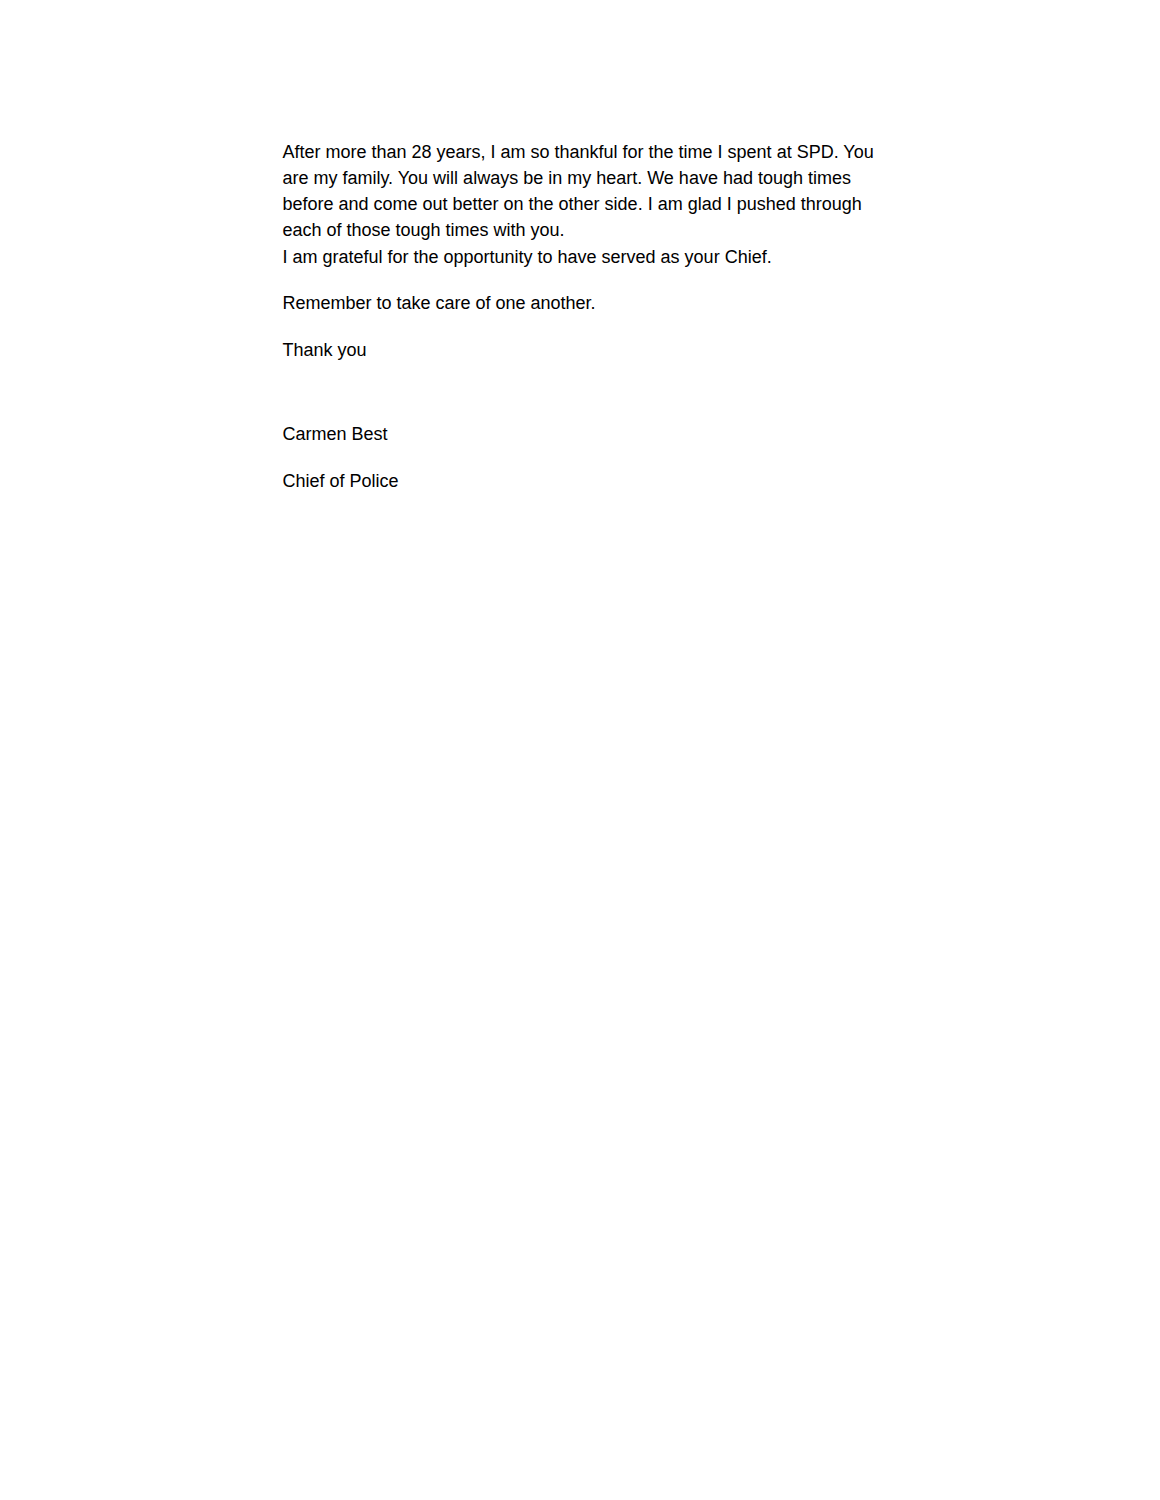After more than 28 years, I am so thankful for the time I spent at SPD. You are my family. You will always be in my heart. We have had tough times before and come out better on the other side. I am glad I pushed through each of those tough times with you.
I am grateful for the opportunity to have served as your Chief.
Remember to take care of one another.
Thank you
Carmen Best
Chief of Police